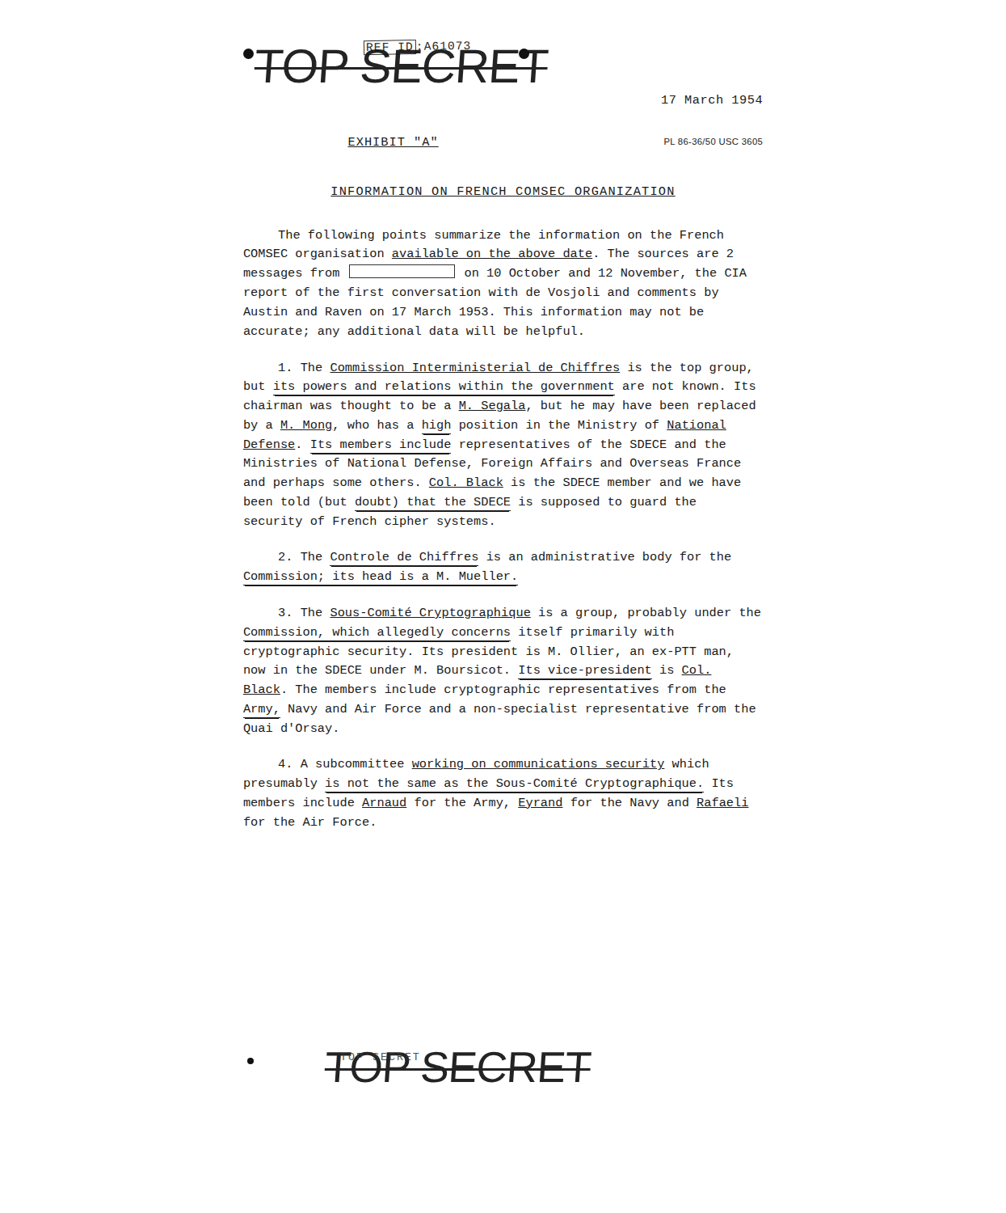REF ID:A61073 TOP SECRET
17 March 1954
EXHIBIT "A" PL 86-36/50 USC 3605
INFORMATION ON FRENCH COMSEC ORGANIZATION
The following points summarize the information on the French COMSEC organisation available on the above date. The sources are 2 messages from on 10 October and 12 November, the CIA report of the first conversation with de Vosjoli and comments by Austin and Raven on 17 March 1953. This information may not be accurate; any additional data will be helpful.
1. The Commission Interministerial de Chiffres is the top group, but its powers and relations within the government are not known. Its chairman was thought to be a M. Segala, but he may have been replaced by a M. Mong, who has a high position in the Ministry of National Defense. Its members include representatives of the SDECE and the Ministries of National Defense, Foreign Affairs and Overseas France and perhaps some others. Col. Black is the SDECE member and we have been told (but doubt) that the SDECE is supposed to guard the security of French cipher systems.
2. The Controle de Chiffres is an administrative body for the Commission; its head is a M. Mueller.
3. The Sous-Comité Cryptographique is a group, probably under the Commission, which allegedly concerns itself primarily with cryptographic security. Its president is M. Ollier, an ex-PTT man, now in the SDECE under M. Boursicot. Its vice-president is Col. Black. The members include cryptographic representatives from the Army, Navy and Air Force and a non-specialist representative from the Quai d'Orsay.
4. A subcommittee working on communications security which presumably is not the same as the Sous-Comité Cryptographique. Its members include Arnaud for the Army, Eyrand for the Navy and Rafaeli for the Air Force.
TOP SECRET TOP SECRET